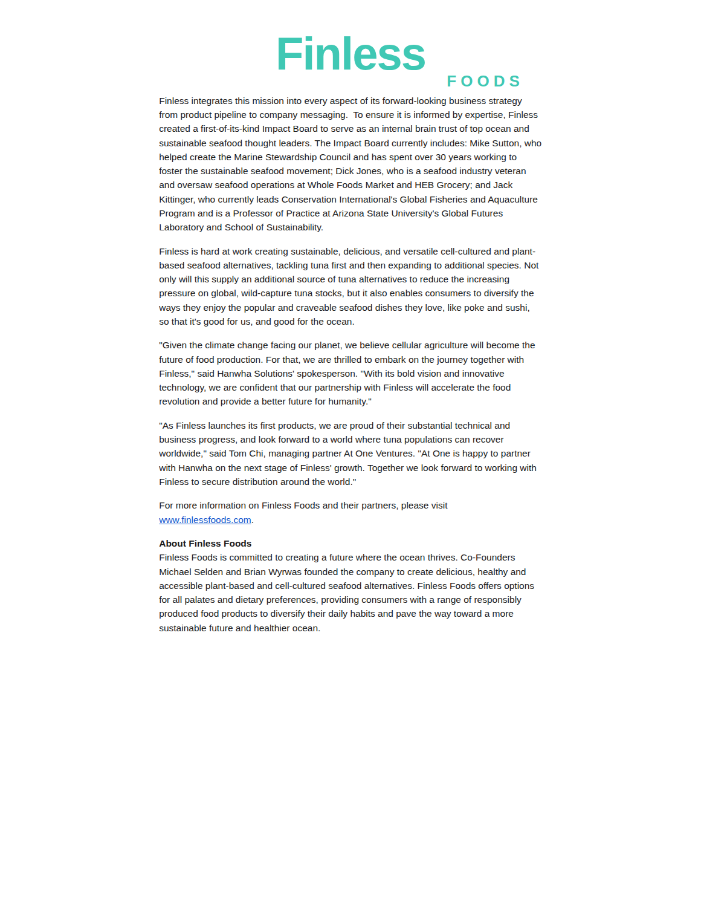Finless
FOODS
Finless integrates this mission into every aspect of its forward-looking business strategy from product pipeline to company messaging. To ensure it is informed by expertise, Finless created a first-of-its-kind Impact Board to serve as an internal brain trust of top ocean and sustainable seafood thought leaders. The Impact Board currently includes: Mike Sutton, who helped create the Marine Stewardship Council and has spent over 30 years working to foster the sustainable seafood movement; Dick Jones, who is a seafood industry veteran and oversaw seafood operations at Whole Foods Market and HEB Grocery; and Jack Kittinger, who currently leads Conservation International's Global Fisheries and Aquaculture Program and is a Professor of Practice at Arizona State University's Global Futures Laboratory and School of Sustainability.
Finless is hard at work creating sustainable, delicious, and versatile cell-cultured and plant-based seafood alternatives, tackling tuna first and then expanding to additional species. Not only will this supply an additional source of tuna alternatives to reduce the increasing pressure on global, wild-capture tuna stocks, but it also enables consumers to diversify the ways they enjoy the popular and craveable seafood dishes they love, like poke and sushi, so that it's good for us, and good for the ocean.
"Given the climate change facing our planet, we believe cellular agriculture will become the future of food production. For that, we are thrilled to embark on the journey together with Finless," said Hanwha Solutions' spokesperson. "With its bold vision and innovative technology, we are confident that our partnership with Finless will accelerate the food revolution and provide a better future for humanity."
"As Finless launches its first products, we are proud of their substantial technical and business progress, and look forward to a world where tuna populations can recover worldwide," said Tom Chi, managing partner At One Ventures. "At One is happy to partner with Hanwha on the next stage of Finless' growth. Together we look forward to working with Finless to secure distribution around the world."
For more information on Finless Foods and their partners, please visit www.finlessfoods.com.
About Finless Foods
Finless Foods is committed to creating a future where the ocean thrives. Co-Founders Michael Selden and Brian Wyrwas founded the company to create delicious, healthy and accessible plant-based and cell-cultured seafood alternatives. Finless Foods offers options for all palates and dietary preferences, providing consumers with a range of responsibly produced food products to diversify their daily habits and pave the way toward a more sustainable future and healthier ocean.